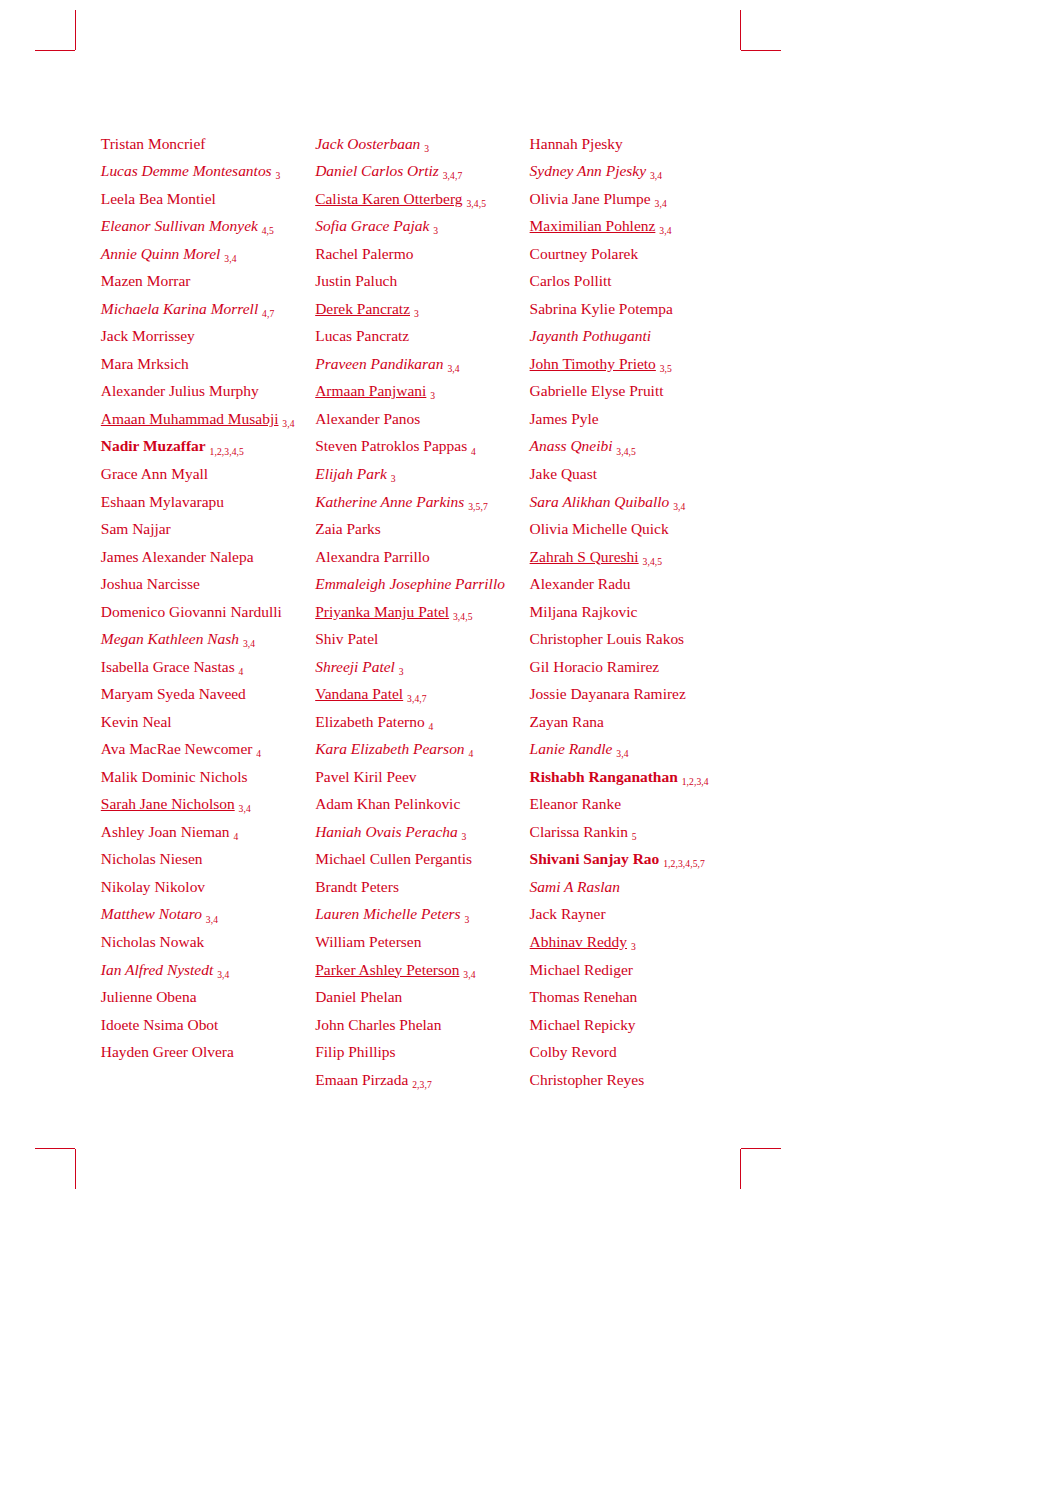Tristan Moncrief
Lucas Demme Montesantos 3
Leela Bea Montiel
Eleanor Sullivan Monyek 4,5
Annie Quinn Morel 3,4
Mazen Morrar
Michaela Karina Morrell 4,7
Jack Morrissey
Mara Mrksich
Alexander Julius Murphy
Amaan Muhammad Musabji 3,4
Nadir Muzaffar 1,2,3,4,5
Grace Ann Myall
Eshaan Mylavarapu
Sam Najjar
James Alexander Nalepa
Joshua Narcisse
Domenico Giovanni Nardulli
Megan Kathleen Nash 3,4
Isabella Grace Nastas 4
Maryam Syeda Naveed
Kevin Neal
Ava MacRae Newcomer 4
Malik Dominic Nichols
Sarah Jane Nicholson 3,4
Ashley Joan Nieman 4
Nicholas Niesen
Nikolay Nikolov
Matthew Notaro 3,4
Nicholas Nowak
Ian Alfred Nystedt 3,4
Julienne Obena
Idoete Nsima Obot
Hayden Greer Olvera
Jack Oosterbaan 3
Daniel Carlos Ortiz 3,4,7
Calista Karen Otterberg 3,4,5
Sofia Grace Pajak 3
Rachel Palermo
Justin Paluch
Derek Pancratz 3
Lucas Pancratz
Praveen Pandikaran 3,4
Armaan Panjwani 3
Alexander Panos
Steven Patroklos Pappas 4
Elijah Park 3
Katherine Anne Parkins 3,5,7
Zaia Parks
Alexandra Parrillo
Emmaleigh Josephine Parrillo
Priyanka Manju Patel 3,4,5
Shiv Patel
Shreeji Patel 3
Vandana Patel 3,4,7
Elizabeth Paterno 4
Kara Elizabeth Pearson 4
Pavel Kiril Peev
Adam Khan Pelinkovic
Haniah Ovais Peracha 3
Michael Cullen Pergantis
Brandt Peters
Lauren Michelle Peters 3
William Petersen
Parker Ashley Peterson 3,4
Daniel Phelan
John Charles Phelan
Filip Phillips
Emaan Pirzada 2,3,7
Hannah Pjesky
Sydney Ann Pjesky 3,4
Olivia Jane Plumpe 3,4
Maximilian Pohlenz 3,4
Courtney Polarek
Carlos Pollitt
Sabrina Kylie Potempa
Jayanth Pothuganti
John Timothy Prieto 3,5
Gabrielle Elyse Pruitt
James Pyle
Anass Qneibi 3,4,5
Jake Quast
Sara Alikhan Quiballo 3,4
Olivia Michelle Quick
Zahrah S Qureshi 3,4,5
Alexander Radu
Miljana Rajkovic
Christopher Louis Rakos
Gil Horacio Ramirez
Jossie Dayanara Ramirez
Zayan Rana
Lanie Randle 3,4
Rishabh Ranganathan 1,2,3,4
Eleanor Ranke
Clarissa Rankin 5
Shivani Sanjay Rao 1,2,3,4,5,7
Sami A Raslan
Jack Rayner
Abhinav Reddy 3
Michael Rediger
Thomas Renehan
Michael Repicky
Colby Revord
Christopher Reyes